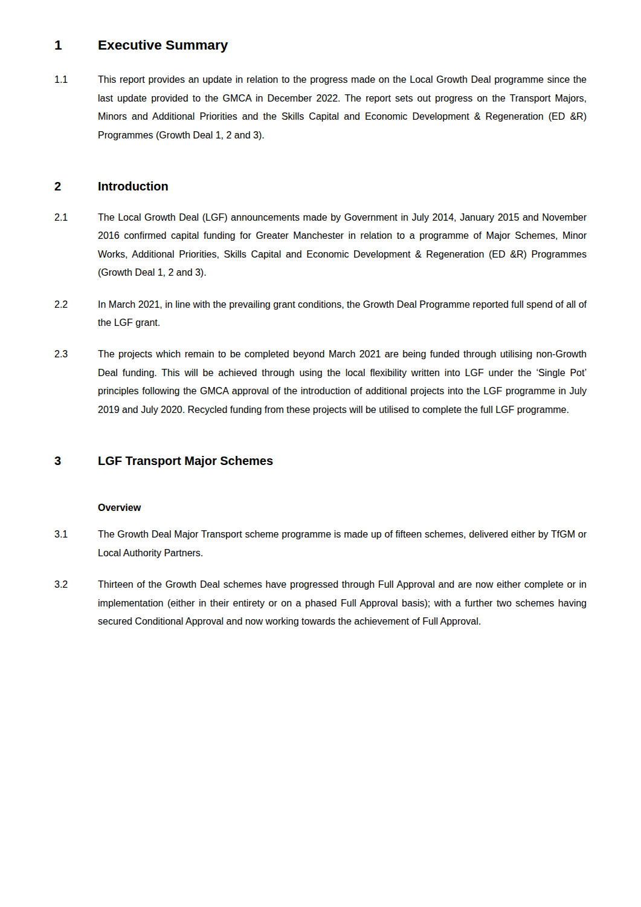1
Executive Summary
1.1
This report provides an update in relation to the progress made on the Local Growth Deal programme since the last update provided to the GMCA in December 2022. The report sets out progress on the Transport Majors, Minors and Additional Priorities and the Skills Capital and Economic Development & Regeneration (ED &R) Programmes (Growth Deal 1, 2 and 3).
2
Introduction
2.1
The Local Growth Deal (LGF) announcements made by Government in July 2014, January 2015 and November 2016 confirmed capital funding for Greater Manchester in relation to a programme of Major Schemes, Minor Works, Additional Priorities, Skills Capital and Economic Development & Regeneration (ED &R) Programmes (Growth Deal 1, 2 and 3).
2.2
In March 2021, in line with the prevailing grant conditions, the Growth Deal Programme reported full spend of all of the LGF grant.
2.3
The projects which remain to be completed beyond March 2021 are being funded through utilising non-Growth Deal funding. This will be achieved through using the local flexibility written into LGF under the ‘Single Pot’ principles following the GMCA approval of the introduction of additional projects into the LGF programme in July 2019 and July 2020. Recycled funding from these projects will be utilised to complete the full LGF programme.
3
LGF Transport Major Schemes
Overview
3.1
The Growth Deal Major Transport scheme programme is made up of fifteen schemes, delivered either by TfGM or Local Authority Partners.
3.2
Thirteen of the Growth Deal schemes have progressed through Full Approval and are now either complete or in implementation (either in their entirety or on a phased Full Approval basis); with a further two schemes having secured Conditional Approval and now working towards the achievement of Full Approval.